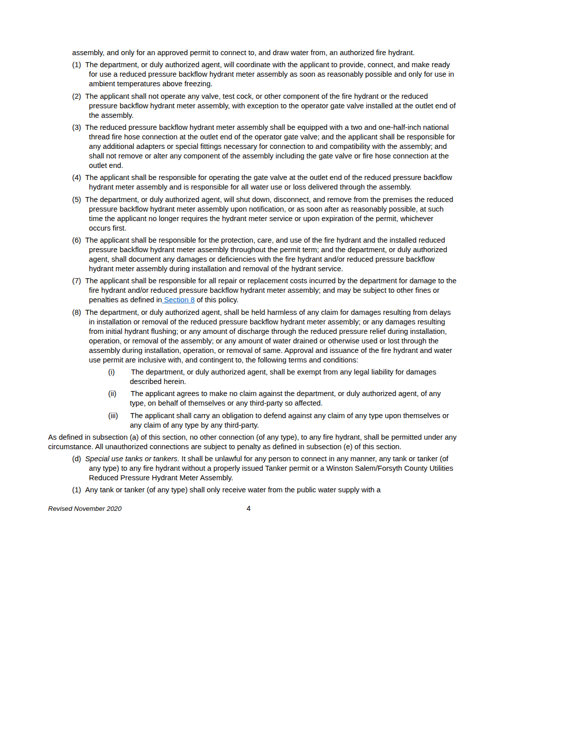assembly, and only for an approved permit to connect to, and draw water from, an authorized fire hydrant.
(1) The department, or duly authorized agent, will coordinate with the applicant to provide, connect, and make ready for use a reduced pressure backflow hydrant meter assembly as soon as reasonably possible and only for use in ambient temperatures above freezing.
(2) The applicant shall not operate any valve, test cock, or other component of the fire hydrant or the reduced pressure backflow hydrant meter assembly, with exception to the operator gate valve installed at the outlet end of the assembly.
(3) The reduced pressure backflow hydrant meter assembly shall be equipped with a two and one-half-inch national thread fire hose connection at the outlet end of the operator gate valve; and the applicant shall be responsible for any additional adapters or special fittings necessary for connection to and compatibility with the assembly; and shall not remove or alter any component of the assembly including the gate valve or fire hose connection at the outlet end.
(4) The applicant shall be responsible for operating the gate valve at the outlet end of the reduced pressure backflow hydrant meter assembly and is responsible for all water use or loss delivered through the assembly.
(5) The department, or duly authorized agent, will shut down, disconnect, and remove from the premises the reduced pressure backflow hydrant meter assembly upon notification, or as soon after as reasonably possible, at such time the applicant no longer requires the hydrant meter service or upon expiration of the permit, whichever occurs first.
(6) The applicant shall be responsible for the protection, care, and use of the fire hydrant and the installed reduced pressure backflow hydrant meter assembly throughout the permit term; and the department, or duly authorized agent, shall document any damages or deficiencies with the fire hydrant and/or reduced pressure backflow hydrant meter assembly during installation and removal of the hydrant service.
(7) The applicant shall be responsible for all repair or replacement costs incurred by the department for damage to the fire hydrant and/or reduced pressure backflow hydrant meter assembly; and may be subject to other fines or penalties as defined in Section 8 of this policy.
(8) The department, or duly authorized agent, shall be held harmless of any claim for damages resulting from delays in installation or removal of the reduced pressure backflow hydrant meter assembly; or any damages resulting from initial hydrant flushing; or any amount of discharge through the reduced pressure relief during installation, operation, or removal of the assembly; or any amount of water drained or otherwise used or lost through the assembly during installation, operation, or removal of same. Approval and issuance of the fire hydrant and water use permit are inclusive with, and contingent to, the following terms and conditions:
(i) The department, or duly authorized agent, shall be exempt from any legal liability for damages described herein.
(ii) The applicant agrees to make no claim against the department, or duly authorized agent, of any type, on behalf of themselves or any third-party so affected.
(iii) The applicant shall carry an obligation to defend against any claim of any type upon themselves or any claim of any type by any third-party.
As defined in subsection (a) of this section, no other connection (of any type), to any fire hydrant, shall be permitted under any circumstance. All unauthorized connections are subject to penalty as defined in subsection (e) of this section.
(d) Special use tanks or tankers. It shall be unlawful for any person to connect in any manner, any tank or tanker (of any type) to any fire hydrant without a properly issued Tanker permit or a Winston Salem/Forsyth County Utilities Reduced Pressure Hydrant Meter Assembly.
(1) Any tank or tanker (of any type) shall only receive water from the public water supply with a
Revised November 2020 4